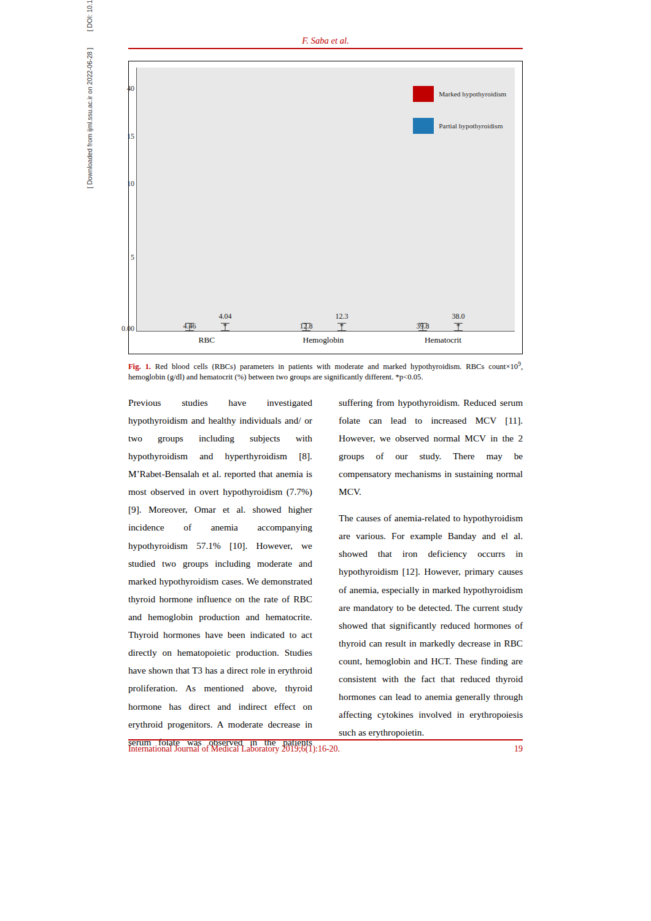[ Downloaded from ijml.ssu.ac.ir on 2022-06-28 ] [ DOI: 10.18502/ijml.v6i1.503 ]
F. Saba et al.
40 15 10 5 0.00
Marked hypothyroidism
Partial hypothyroidism
4.46
4.04
*
12.8
12.3
*
39.8
38.0
*
RBC Hemoglobin Hematocrit
Fig. 1. Red blood cells (RBCs) parameters in patients with moderate and marked hypothyroidism. RBCs count×109, hemoglobin (g/dl) and hematocrit (%) between two groups are significantly different. *p<0.05.
Previous studies have investigated hypothyroidism and healthy individuals and/ or two groups including subjects with hypothyroidism and hyperthyroidism [8]. M’Rabet-Bensalah et al. reported that anemia is most observed in overt hypothyroidism (7.7%) [9]. Moreover, Omar et al. showed higher incidence of anemia accompanying hypothyroidism 57.1% [10]. However, we studied two groups including moderate and marked hypothyroidism cases. We demonstrated thyroid hormone influence on the rate of RBC and hemoglobin production and hematocrite. Thyroid hormones have been indicated to act directly on hematopoietic production. Studies have shown that T3 has a direct role in erythroid proliferation. As mentioned above, thyroid hormone has direct and indirect effect on erythroid progenitors. A moderate decrease in serum folate was observed in the patients suffering from hypothyroidism. Reduced serum folate can lead to increased MCV [11]. However, we observed normal MCV in the 2 groups of our study. There may be compensatory mechanisms in sustaining normal MCV.
The causes of anemia-related to hypothyroidism are various. For example Banday and el al. showed that iron deficiency occurrs in hypothyroidism [12]. However, primary causes of anemia, especially in marked hypothyroidism are mandatory to be detected. The current study showed that significantly reduced hormones of thyroid can result in markedly decrease in RBC count, hemoglobin and HCT. These finding are consistent with the fact that reduced thyroid hormones can lead to anemia generally through affecting cytokines involved in erythropoiesis such as erythropoietin.
International Journal of Medical Laboratory 2019;6(1):16-20. 19